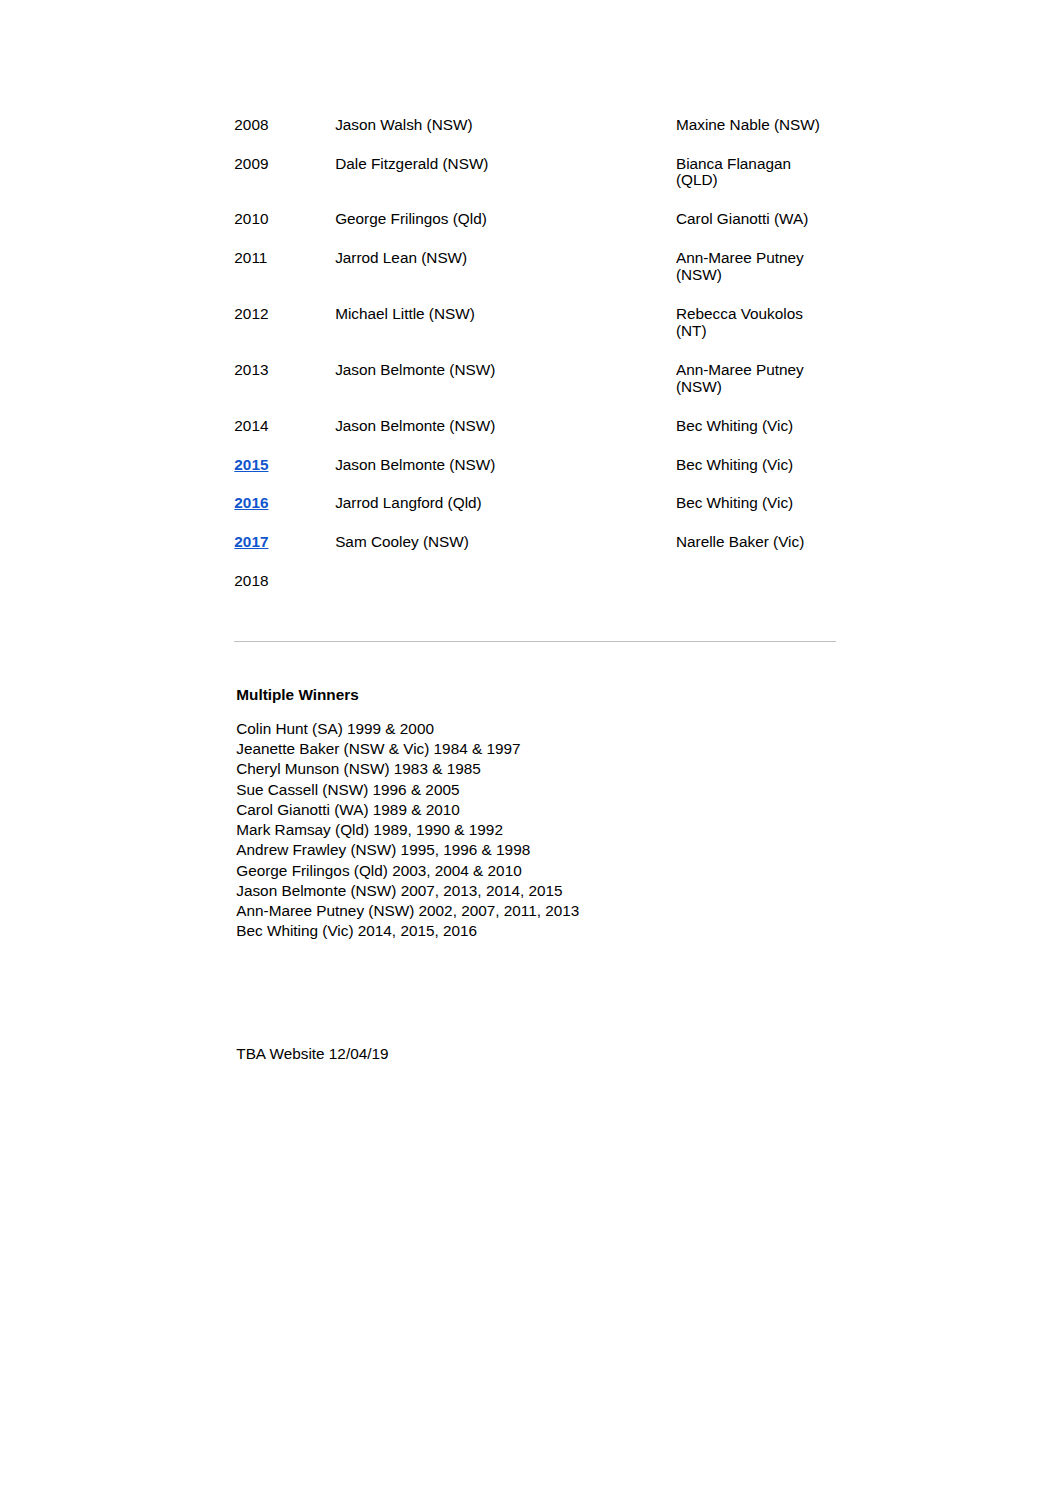| 2008 | Jason Walsh (NSW) | Maxine Nable (NSW) |
| 2009 | Dale Fitzgerald (NSW) | Bianca Flanagan (QLD) |
| 2010 | George Frilingos (Qld) | Carol Gianotti (WA) |
| 2011 | Jarrod Lean (NSW) | Ann-Maree Putney (NSW) |
| 2012 | Michael Little (NSW) | Rebecca Voukolos (NT) |
| 2013 | Jason Belmonte (NSW) | Ann-Maree Putney (NSW) |
| 2014 | Jason Belmonte (NSW) | Bec Whiting (Vic) |
| 2015 | Jason Belmonte (NSW) | Bec Whiting (Vic) |
| 2016 | Jarrod Langford (Qld) | Bec Whiting (Vic) |
| 2017 | Sam Cooley (NSW) | Narelle Baker (Vic) |
| 2018 | | |
Multiple Winners
Colin Hunt (SA) 1999 & 2000
Jeanette Baker (NSW & Vic) 1984 & 1997
Cheryl Munson (NSW) 1983 & 1985
Sue Cassell (NSW) 1996 & 2005
Carol Gianotti (WA) 1989 & 2010
Mark Ramsay (Qld) 1989, 1990 & 1992
Andrew Frawley (NSW) 1995, 1996 & 1998
George Frilingos (Qld) 2003, 2004 & 2010
Jason Belmonte (NSW) 2007, 2013, 2014, 2015
Ann-Maree Putney (NSW) 2002, 2007, 2011, 2013
Bec Whiting (Vic) 2014, 2015, 2016
TBA Website 12/04/19